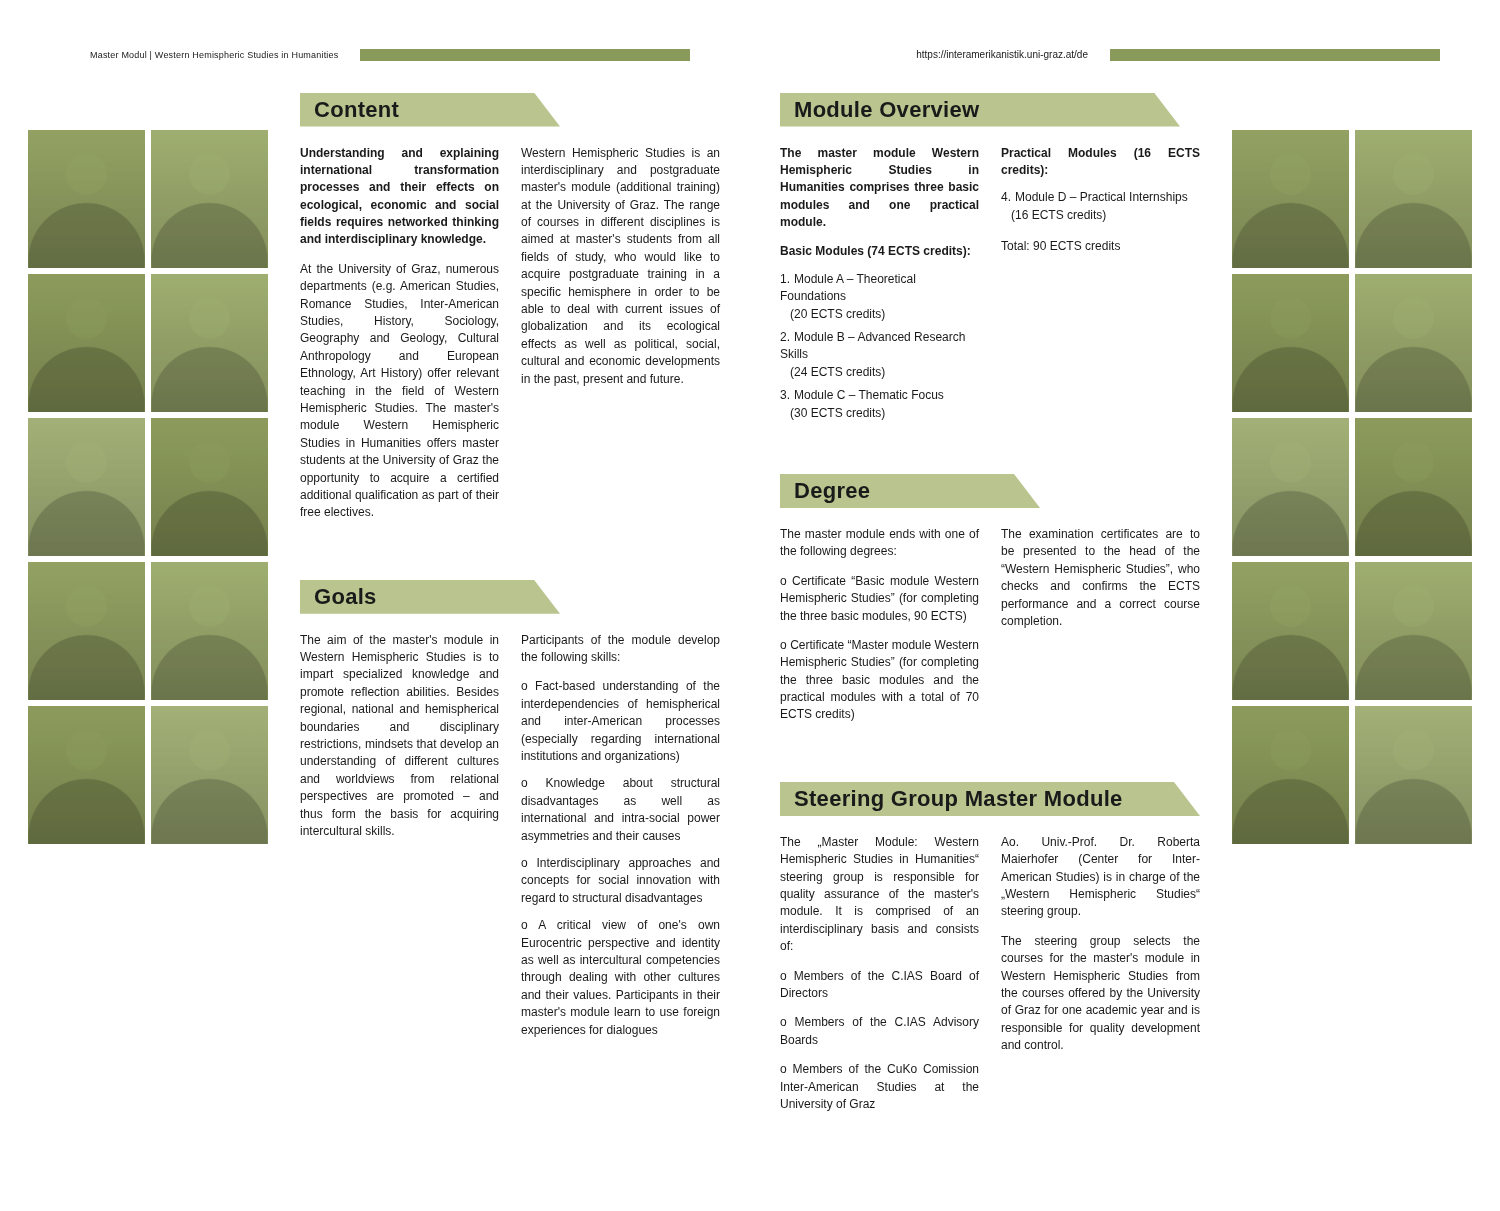Master Modul | Western Hemispheric Studies in Humanities
https://interamerikanistik.uni-graz.at/de
Content
Understanding and explaining international transformation processes and their effects on ecological, economic and social fields requires networked thinking and interdisciplinary knowledge.
At the University of Graz, numerous departments (e.g. American Studies, Romance Studies, Inter-American Studies, History, Sociology, Geography and Geology, Cultural Anthropology and European Ethnology, Art History) offer relevant teaching in the field of Western Hemispheric Studies. The master's module Western Hemispheric Studies in Humanities offers master students at the University of Graz the opportunity to acquire a certified additional qualification as part of their free electives.
Western Hemispheric Studies is an interdisciplinary and postgraduate master's module (additional training) at the University of Graz. The range of courses in different disciplines is aimed at master's students from all fields of study, who would like to acquire postgraduate training in a specific hemisphere in order to be able to deal with current issues of globalization and its ecological effects as well as political, social, cultural and economic developments in the past, present and future.
Goals
The aim of the master's module in Western Hemispheric Studies is to impart specialized knowledge and promote reflection abilities. Besides regional, national and hemispherical boundaries and disciplinary restrictions, mindsets that develop an understanding of different cultures and worldviews from relational perspectives are promoted – and thus form the basis for acquiring intercultural skills.
Participants of the module develop the following skills:
Fact-based understanding of the interdependencies of hemispherical and inter-American processes (especially regarding international institutions and organizations)
Knowledge about structural disadvantages as well as international and intra-social power asymmetries and their causes
Interdisciplinary approaches and concepts for social innovation with regard to structural disadvantages
A critical view of one's own Eurocentric perspective and identity as well as intercultural competencies through dealing with other cultures and their values. Participants in their master's module learn to use foreign experiences for dialogues
Module Overview
The master module Western Hemispheric Studies in Humanities comprises three basic modules and one practical module.
Basic Modules (74 ECTS credits):
1. Module A – Theoretical Foundations
(20 ECTS credits)
2. Module B – Advanced Research Skills
(24 ECTS credits)
3. Module C – Thematic Focus
(30 ECTS credits)
Practical Modules (16 ECTS credits):
4. Module D – Practical Internships
(16 ECTS credits)
Total: 90 ECTS credits
Degree
The master module ends with one of the following degrees:
Certificate “Basic module Western Hemispheric Studies” (for completing the three basic modules, 90 ECTS)
Certificate “Master module Western Hemispheric Studies” (for completing the three basic modules and the practical modules with a total of 70 ECTS credits)
The examination certificates are to be presented to the head of the “Western Hemispheric Studies”, who checks and confirms the ECTS performance and a correct course completion.
Steering Group Master Module
The „Master Module: Western Hemispheric Studies in Humanities“ steering group is responsible for quality assurance of the master's module. It is comprised of an interdisciplinary basis and consists of:
Members of the C.IAS Board of Directors
Members of the C.IAS Advisory Boards
Members of the CuKo Comission Inter-American Studies at the University of Graz
Ao. Univ.-Prof. Dr. Roberta Maierhofer (Center for Inter-American Studies) is in charge of the „Western Hemispheric Studies“ steering group.
The steering group selects the courses for the master's module in Western Hemispheric Studies from the courses offered by the University of Graz for one academic year and is responsible for quality development and control.